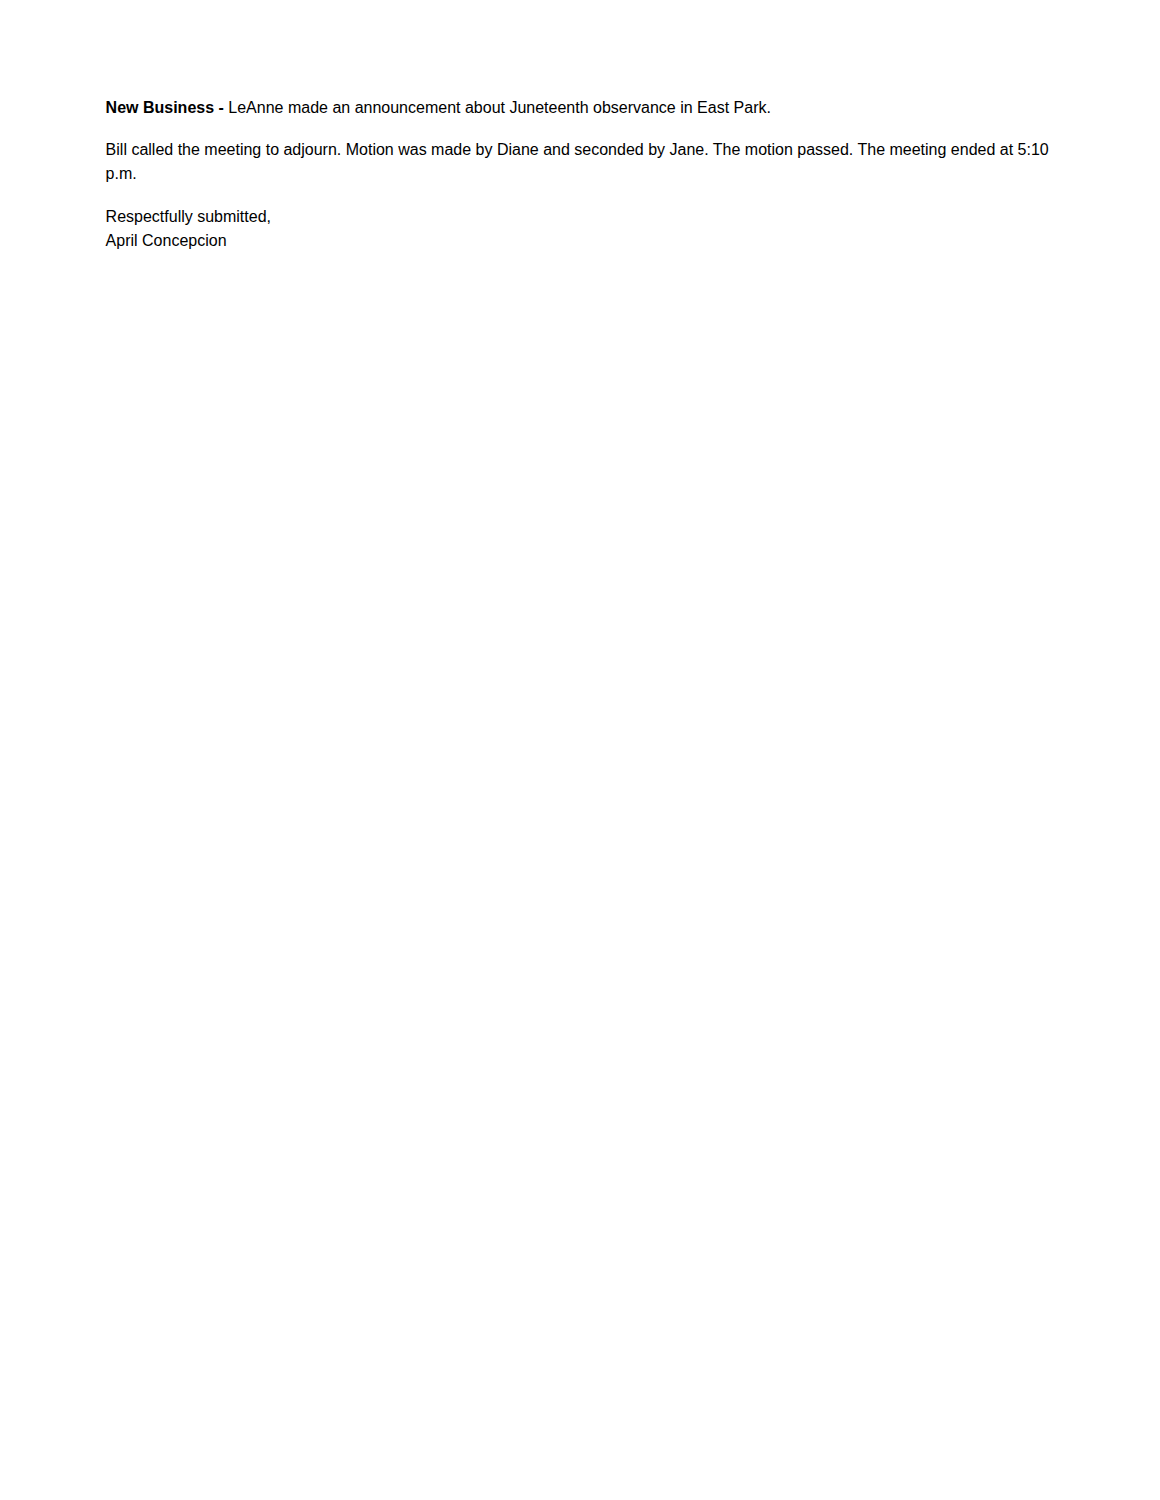New Business - LeAnne made an announcement about Juneteenth observance in East Park.
Bill called the meeting to adjourn. Motion was made by Diane and seconded by Jane. The motion passed. The meeting ended at 5:10 p.m.
Respectfully submitted,
April Concepcion